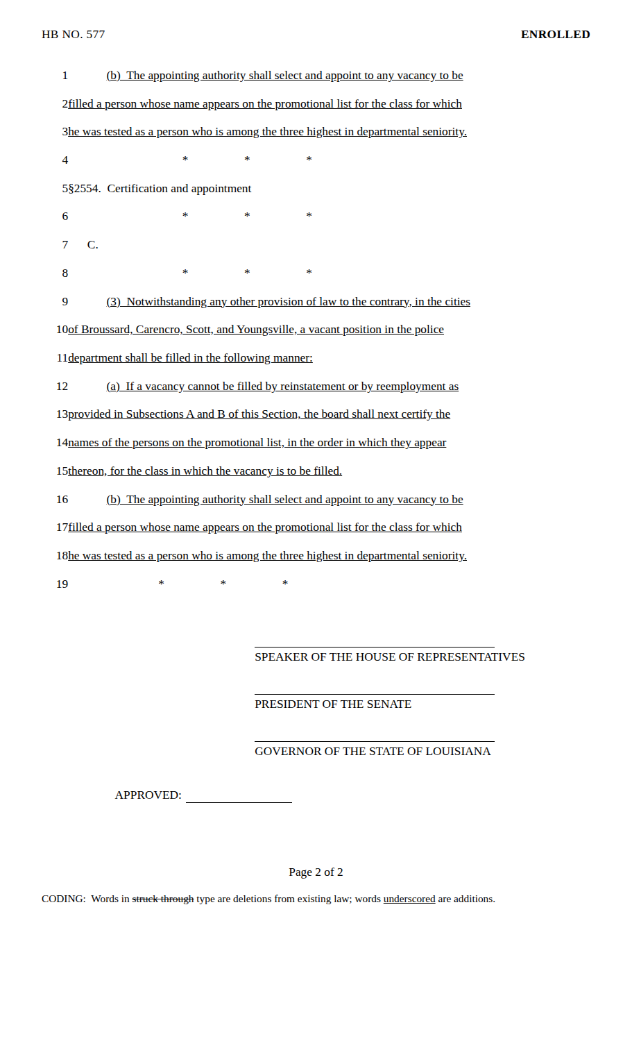HB NO. 577 ENROLLED
| 1 | (b) The appointing authority shall select and appoint to any vacancy to be |
| 2 | filled a person whose name appears on the promotional list for the class for which |
| 3 | he was tested as a person who is among the three highest in departmental seniority. |
| 4 | * * * |
| 5 | §2554. Certification and appointment |
| 6 | * * * |
| 7 | C. |
| 8 | * * * |
| 9 | (3) Notwithstanding any other provision of law to the contrary, in the cities |
| 10 | of Broussard, Carencro, Scott, and Youngsville, a vacant position in the police |
| 11 | department shall be filled in the following manner: |
| 12 | (a) If a vacancy cannot be filled by reinstatement or by reemployment as |
| 13 | provided in Subsections A and B of this Section, the board shall next certify the |
| 14 | names of the persons on the promotional list, in the order in which they appear |
| 15 | thereon, for the class in which the vacancy is to be filled. |
| 16 | (b) The appointing authority shall select and appoint to any vacancy to be |
| 17 | filled a person whose name appears on the promotional list for the class for which |
| 18 | he was tested as a person who is among the three highest in departmental seniority. |
| 19 | * * * |
SPEAKER OF THE HOUSE OF REPRESENTATIVES
PRESIDENT OF THE SENATE
GOVERNOR OF THE STATE OF LOUISIANA
APPROVED:
Page 2 of 2
CODING: Words in struck through type are deletions from existing law; words underscored are additions.